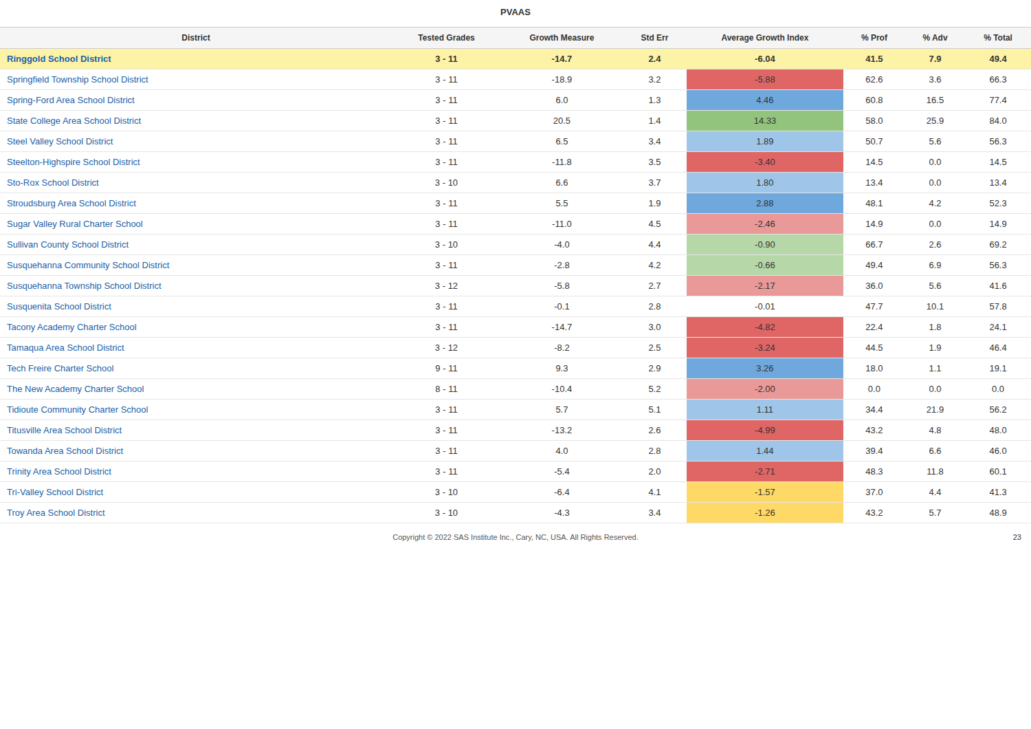PVAAS
| District | Tested Grades | Growth Measure | Std Err | Average Growth Index | % Prof | % Adv | % Total |
| --- | --- | --- | --- | --- | --- | --- | --- |
| Ringgold School District | 3 - 11 | -14.7 | 2.4 | -6.04 | 41.5 | 7.9 | 49.4 |
| Springfield Township School District | 3 - 11 | -18.9 | 3.2 | -5.88 | 62.6 | 3.6 | 66.3 |
| Spring-Ford Area School District | 3 - 11 | 6.0 | 1.3 | 4.46 | 60.8 | 16.5 | 77.4 |
| State College Area School District | 3 - 11 | 20.5 | 1.4 | 14.33 | 58.0 | 25.9 | 84.0 |
| Steel Valley School District | 3 - 11 | 6.5 | 3.4 | 1.89 | 50.7 | 5.6 | 56.3 |
| Steelton-Highspire School District | 3 - 11 | -11.8 | 3.5 | -3.40 | 14.5 | 0.0 | 14.5 |
| Sto-Rox School District | 3 - 10 | 6.6 | 3.7 | 1.80 | 13.4 | 0.0 | 13.4 |
| Stroudsburg Area School District | 3 - 11 | 5.5 | 1.9 | 2.88 | 48.1 | 4.2 | 52.3 |
| Sugar Valley Rural Charter School | 3 - 11 | -11.0 | 4.5 | -2.46 | 14.9 | 0.0 | 14.9 |
| Sullivan County School District | 3 - 10 | -4.0 | 4.4 | -0.90 | 66.7 | 2.6 | 69.2 |
| Susquehanna Community School District | 3 - 11 | -2.8 | 4.2 | -0.66 | 49.4 | 6.9 | 56.3 |
| Susquehanna Township School District | 3 - 12 | -5.8 | 2.7 | -2.17 | 36.0 | 5.6 | 41.6 |
| Susquenita School District | 3 - 11 | -0.1 | 2.8 | -0.01 | 47.7 | 10.1 | 57.8 |
| Tacony Academy Charter School | 3 - 11 | -14.7 | 3.0 | -4.82 | 22.4 | 1.8 | 24.1 |
| Tamaqua Area School District | 3 - 12 | -8.2 | 2.5 | -3.24 | 44.5 | 1.9 | 46.4 |
| Tech Freire Charter School | 9 - 11 | 9.3 | 2.9 | 3.26 | 18.0 | 1.1 | 19.1 |
| The New Academy Charter School | 8 - 11 | -10.4 | 5.2 | -2.00 | 0.0 | 0.0 | 0.0 |
| Tidioute Community Charter School | 3 - 11 | 5.7 | 5.1 | 1.11 | 34.4 | 21.9 | 56.2 |
| Titusville Area School District | 3 - 11 | -13.2 | 2.6 | -4.99 | 43.2 | 4.8 | 48.0 |
| Towanda Area School District | 3 - 11 | 4.0 | 2.8 | 1.44 | 39.4 | 6.6 | 46.0 |
| Trinity Area School District | 3 - 11 | -5.4 | 2.0 | -2.71 | 48.3 | 11.8 | 60.1 |
| Tri-Valley School District | 3 - 10 | -6.4 | 4.1 | -1.57 | 37.0 | 4.4 | 41.3 |
| Troy Area School District | 3 - 10 | -4.3 | 3.4 | -1.26 | 43.2 | 5.7 | 48.9 |
Copyright © 2022 SAS Institute Inc., Cary, NC, USA. All Rights Reserved. 23